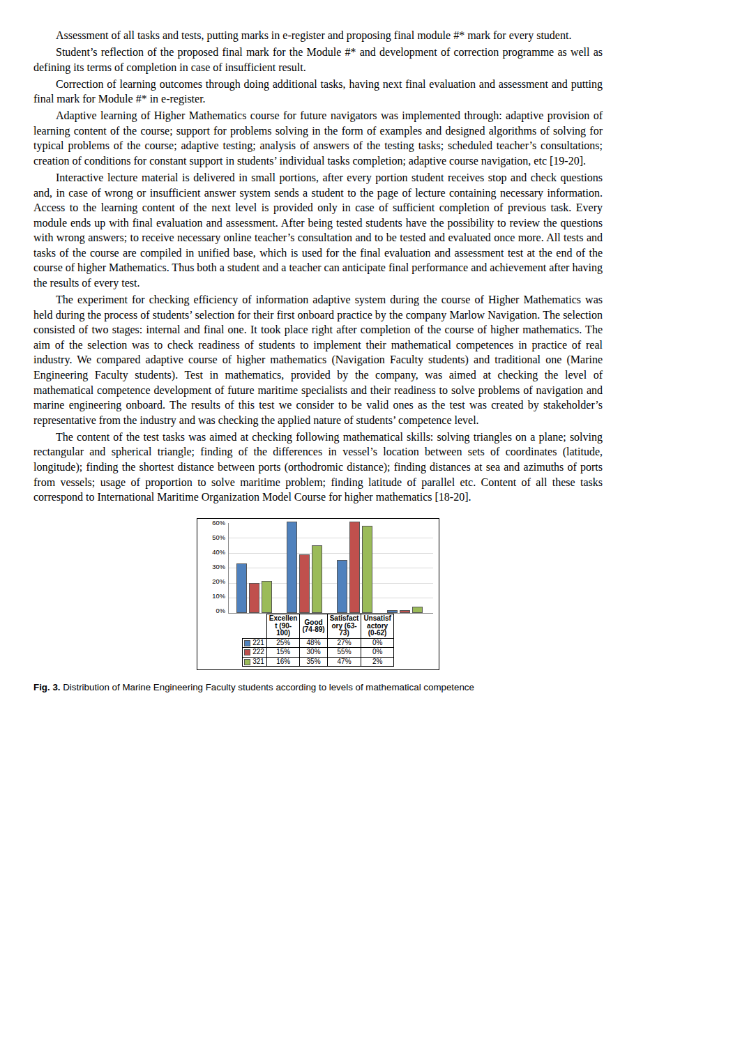Assessment of all tasks and tests, putting marks in e-register and proposing final module #* mark for every student.
Student’s reflection of the proposed final mark for the Module #* and development of correction programme as well as defining its terms of completion in case of insufficient result.
Correction of learning outcomes through doing additional tasks, having next final evaluation and assessment and putting final mark for Module #* in e-register.
Adaptive learning of Higher Mathematics course for future navigators was implemented through: adaptive provision of learning content of the course; support for problems solving in the form of examples and designed algorithms of solving for typical problems of the course; adaptive testing; analysis of answers of the testing tasks; scheduled teacher’s consultations; creation of conditions for constant support in students’ individual tasks completion; adaptive course navigation, etc [19-20].
Interactive lecture material is delivered in small portions, after every portion student receives stop and check questions and, in case of wrong or insufficient answer system sends a student to the page of lecture containing necessary information. Access to the learning content of the next level is provided only in case of sufficient completion of previous task. Every module ends up with final evaluation and assessment. After being tested students have the possibility to review the questions with wrong answers; to receive necessary online teacher’s consultation and to be tested and evaluated once more. All tests and tasks of the course are compiled in unified base, which is used for the final evaluation and assessment test at the end of the course of higher Mathematics. Thus both a student and a teacher can anticipate final performance and achievement after having the results of every test.
The experiment for checking efficiency of information adaptive system during the course of Higher Mathematics was held during the process of students’ selection for their first onboard practice by the company Marlow Navigation. The selection consisted of two stages: internal and final one. It took place right after completion of the course of higher mathematics. The aim of the selection was to check readiness of students to implement their mathematical competences in practice of real industry. We compared adaptive course of higher mathematics (Navigation Faculty students) and traditional one (Marine Engineering Faculty students). Test in mathematics, provided by the company, was aimed at checking the level of mathematical competence development of future maritime specialists and their readiness to solve problems of navigation and marine engineering onboard. The results of this test we consider to be valid ones as the test was created by stakeholder’s representative from the industry and was checking the applied nature of students’ competence level.
The content of the test tasks was aimed at checking following mathematical skills: solving triangles on a plane; solving rectangular and spherical triangle; finding of the differences in vessel’s location between sets of coordinates (latitude, longitude); finding the shortest distance between ports (orthodromic distance); finding distances at sea and azimuths of ports from vessels; usage of proportion to solve maritime problem; finding latitude of parallel etc. Content of all these tasks correspond to International Maritime Organization Model Course for higher mathematics [18-20].
60% 50% 40% 30% 20% 10% 0%
| | Excellen t (90- 100) | Good (74-89) | Satisfact ory (63- 73) | Unsatisf actory (0-62) |
| --- | --- | --- | --- | --- |
| 221 | 25% | 48% | 27% | 0% |
| 222 | 15% | 30% | 55% | 0% |
| 321 | 16% | 35% | 47% | 2% |
Fig. 3. Distribution of Marine Engineering Faculty students according to levels of mathematical competence